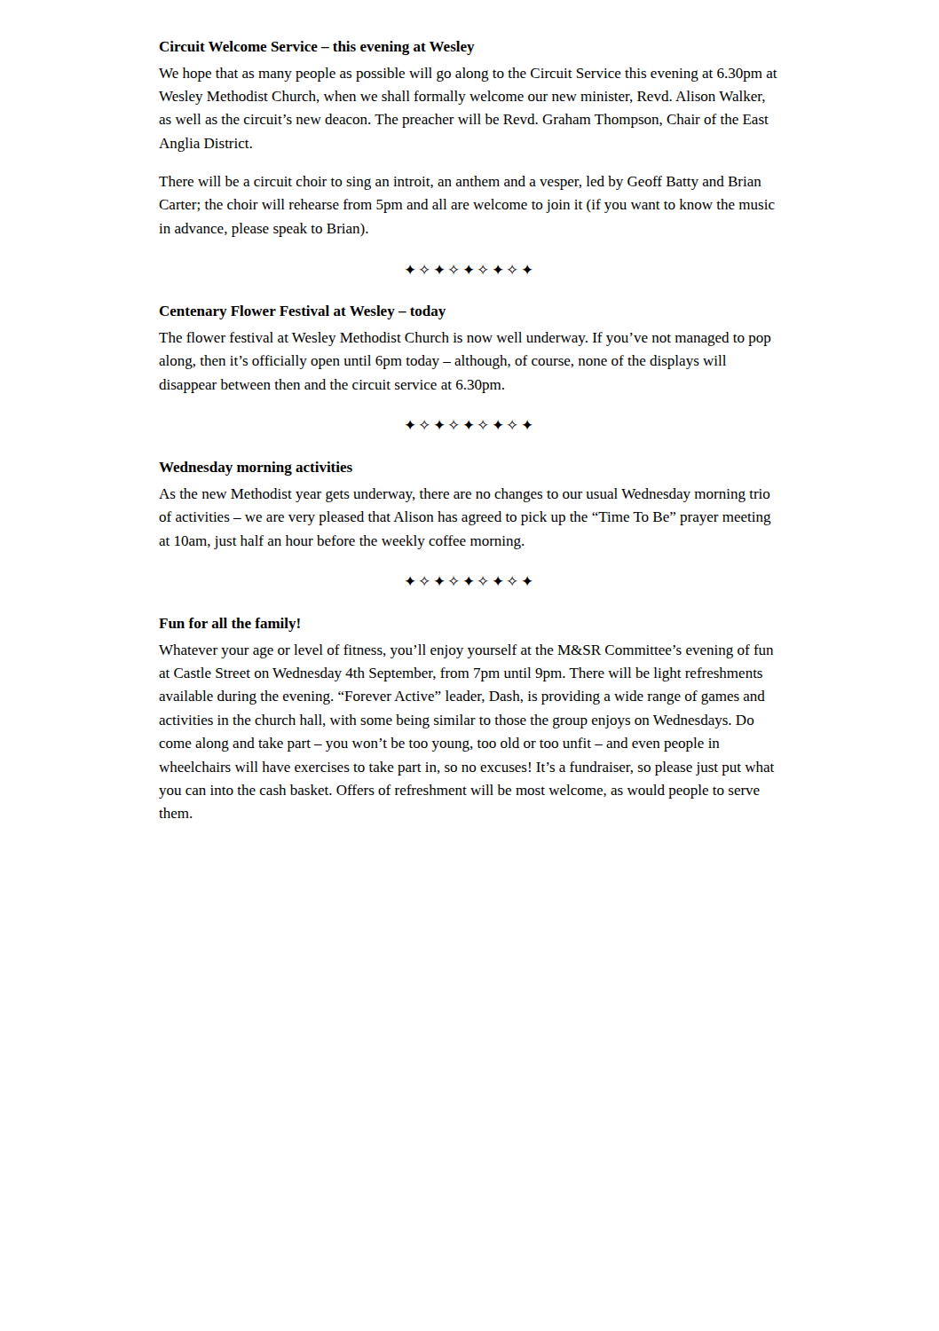Circuit Welcome Service – this evening at Wesley
We hope that as many people as possible will go along to the Circuit Service this evening at 6.30pm at Wesley Methodist Church, when we shall formally welcome our new minister, Revd. Alison Walker, as well as the circuit’s new deacon. The preacher will be Revd. Graham Thompson, Chair of the East Anglia District.
There will be a circuit choir to sing an introit, an anthem and a vesper, led by Geoff Batty and Brian Carter; the choir will rehearse from 5pm and all are welcome to join it (if you want to know the music in advance, please speak to Brian).
✦✧✦✧✦✧✦✧✦
Centenary Flower Festival at Wesley – today
The flower festival at Wesley Methodist Church is now well underway. If you’ve not managed to pop along, then it’s officially open until 6pm today – although, of course, none of the displays will disappear between then and the circuit service at 6.30pm.
✦✧✦✧✦✧✦✧✦
Wednesday morning activities
As the new Methodist year gets underway, there are no changes to our usual Wednesday morning trio of activities – we are very pleased that Alison has agreed to pick up the “Time To Be” prayer meeting at 10am, just half an hour before the weekly coffee morning.
✦✧✦✧✦✧✦✧✦
Fun for all the family!
Whatever your age or level of fitness, you’ll enjoy yourself at the M&SR Committee’s evening of fun at Castle Street on Wednesday 4th September, from 7pm until 9pm. There will be light refreshments available during the evening. “Forever Active” leader, Dash, is providing a wide range of games and activities in the church hall, with some being similar to those the group enjoys on Wednesdays. Do come along and take part – you won’t be too young, too old or too unfit – and even people in wheelchairs will have exercises to take part in, so no excuses! It’s a fundraiser, so please just put what you can into the cash basket. Offers of refreshment will be most welcome, as would people to serve them.